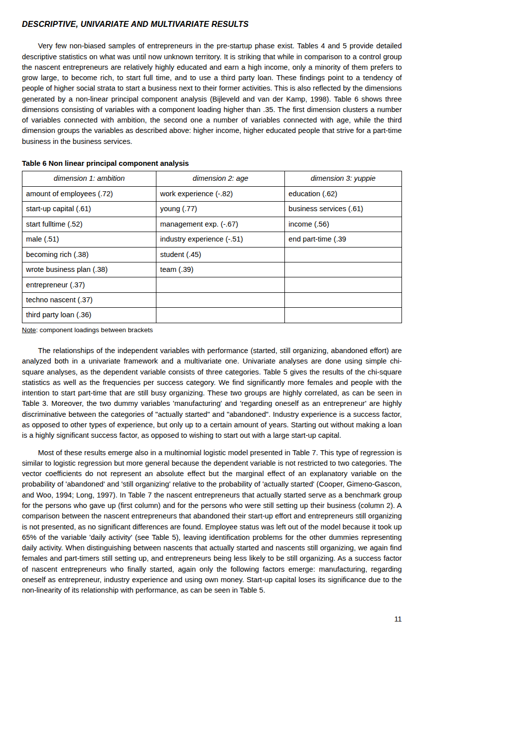Descriptive, Univariate and Multivariate Results
Very few non-biased samples of entrepreneurs in the pre-startup phase exist. Tables 4 and 5 provide detailed descriptive statistics on what was until now unknown territory. It is striking that while in comparison to a control group the nascent entrepreneurs are relatively highly educated and earn a high income, only a minority of them prefers to grow large, to become rich, to start full time, and to use a third party loan. These findings point to a tendency of people of higher social strata to start a business next to their former activities. This is also reflected by the dimensions generated by a non-linear principal component analysis (Bijleveld and van der Kamp, 1998). Table 6 shows three dimensions consisting of variables with a component loading higher than .35. The first dimension clusters a number of variables connected with ambition, the second one a number of variables connected with age, while the third dimension groups the variables as described above: higher income, higher educated people that strive for a part-time business in the business services.
Table 6 Non linear principal component analysis
| dimension 1: ambition | dimension 2: age | dimension 3: yuppie |
| --- | --- | --- |
| amount of employees (.72) | work experience (-.82) | education (.62) |
| start-up capital (.61) | young (.77) | business services (.61) |
| start fulltime (.52) | management exp. (-.67) | income (.56) |
| male (.51) | industry experience (-.51) | end part-time (.39 |
| becoming rich (.38) | student (.45) | |
| wrote business plan (.38) | team (.39) | |
| entrepreneur (.37) | | |
| techno nascent (.37) | | |
| third party loan (.36) | | |
Note: component loadings between brackets
The relationships of the independent variables with performance (started, still organizing, abandoned effort) are analyzed both in a univariate framework and a multivariate one. Univariate analyses are done using simple chi-square analyses, as the dependent variable consists of three categories. Table 5 gives the results of the chi-square statistics as well as the frequencies per success category. We find significantly more females and people with the intention to start part-time that are still busy organizing. These two groups are highly correlated, as can be seen in Table 3. Moreover, the two dummy variables 'manufacturing' and 'regarding oneself as an entrepreneur' are highly discriminative between the categories of "actually started" and "abandoned". Industry experience is a success factor, as opposed to other types of experience, but only up to a certain amount of years. Starting out without making a loan is a highly significant success factor, as opposed to wishing to start out with a large start-up capital.
Most of these results emerge also in a multinomial logistic model presented in Table 7. This type of regression is similar to logistic regression but more general because the dependent variable is not restricted to two categories. The vector coefficients do not represent an absolute effect but the marginal effect of an explanatory variable on the probability of 'abandoned' and 'still organizing' relative to the probability of 'actually started' (Cooper, Gimeno-Gascon, and Woo, 1994; Long, 1997). In Table 7 the nascent entrepreneurs that actually started serve as a benchmark group for the persons who gave up (first column) and for the persons who were still setting up their business (column 2). A comparison between the nascent entrepreneurs that abandoned their start-up effort and entrepreneurs still organizing is not presented, as no significant differences are found. Employee status was left out of the model because it took up 65% of the variable 'daily activity' (see Table 5), leaving identification problems for the other dummies representing daily activity. When distinguishing between nascents that actually started and nascents still organizing, we again find females and part-timers still setting up, and entrepreneurs being less likely to be still organizing. As a success factor of nascent entrepreneurs who finally started, again only the following factors emerge: manufacturing, regarding oneself as entrepreneur, industry experience and using own money. Start-up capital loses its significance due to the non-linearity of its relationship with performance, as can be seen in Table 5.
11